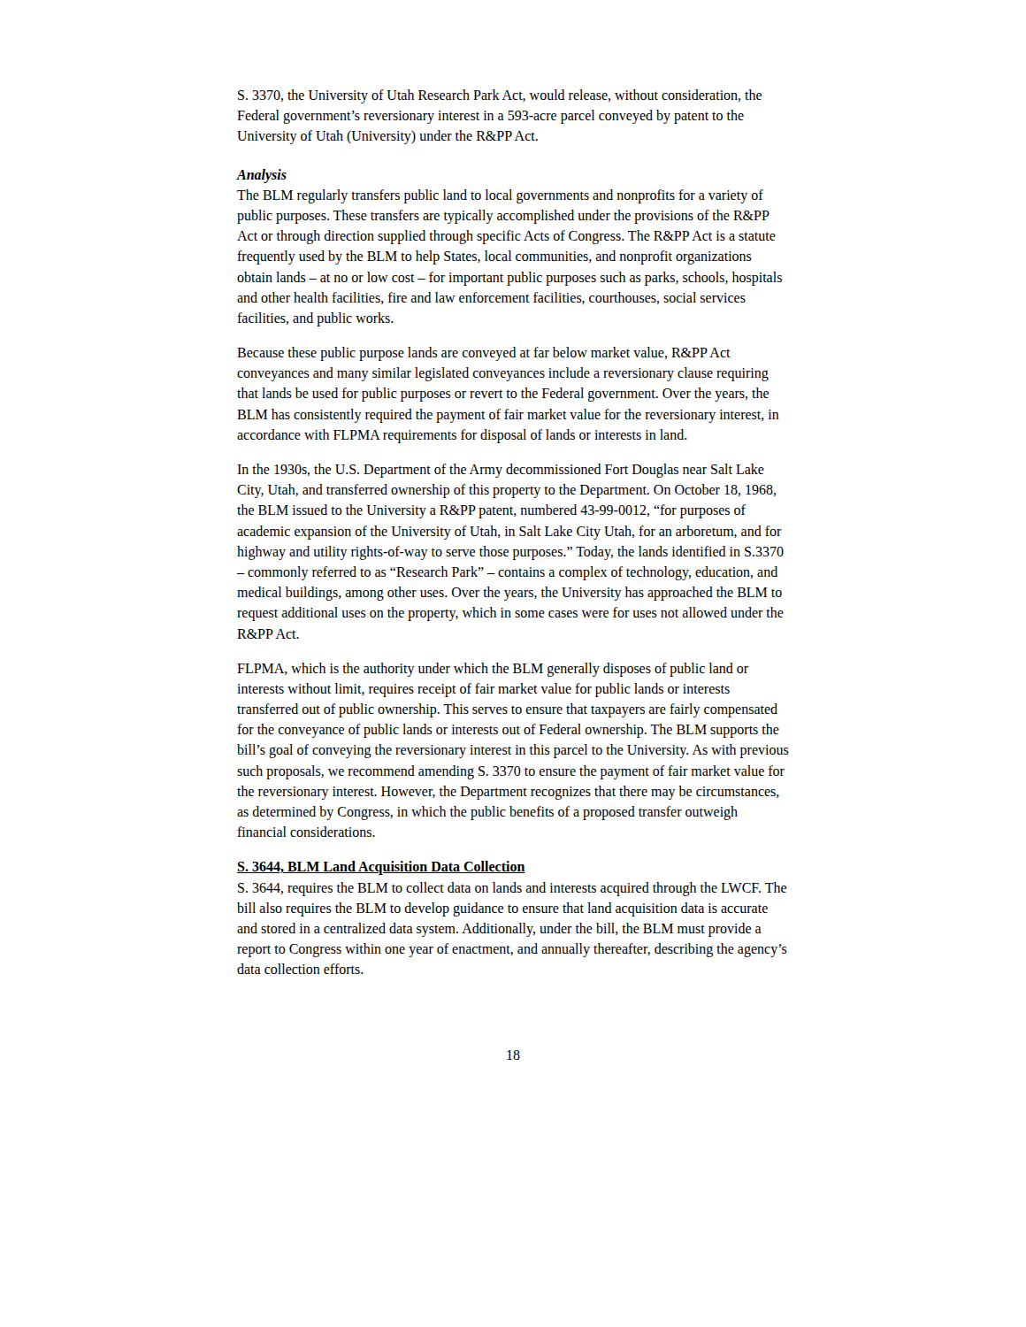S. 3370, the University of Utah Research Park Act, would release, without consideration, the Federal government’s reversionary interest in a 593-acre parcel conveyed by patent to the University of Utah (University) under the R&PP Act.
Analysis
The BLM regularly transfers public land to local governments and nonprofits for a variety of public purposes. These transfers are typically accomplished under the provisions of the R&PP Act or through direction supplied through specific Acts of Congress. The R&PP Act is a statute frequently used by the BLM to help States, local communities, and nonprofit organizations obtain lands – at no or low cost – for important public purposes such as parks, schools, hospitals and other health facilities, fire and law enforcement facilities, courthouses, social services facilities, and public works.
Because these public purpose lands are conveyed at far below market value, R&PP Act conveyances and many similar legislated conveyances include a reversionary clause requiring that lands be used for public purposes or revert to the Federal government. Over the years, the BLM has consistently required the payment of fair market value for the reversionary interest, in accordance with FLPMA requirements for disposal of lands or interests in land.
In the 1930s, the U.S. Department of the Army decommissioned Fort Douglas near Salt Lake City, Utah, and transferred ownership of this property to the Department. On October 18, 1968, the BLM issued to the University a R&PP patent, numbered 43-99-0012, “for purposes of academic expansion of the University of Utah, in Salt Lake City Utah, for an arboretum, and for highway and utility rights-of-way to serve those purposes.” Today, the lands identified in S.3370 – commonly referred to as “Research Park” – contains a complex of technology, education, and medical buildings, among other uses. Over the years, the University has approached the BLM to request additional uses on the property, which in some cases were for uses not allowed under the R&PP Act.
FLPMA, which is the authority under which the BLM generally disposes of public land or interests without limit, requires receipt of fair market value for public lands or interests transferred out of public ownership. This serves to ensure that taxpayers are fairly compensated for the conveyance of public lands or interests out of Federal ownership. The BLM supports the bill’s goal of conveying the reversionary interest in this parcel to the University. As with previous such proposals, we recommend amending S. 3370 to ensure the payment of fair market value for the reversionary interest. However, the Department recognizes that there may be circumstances, as determined by Congress, in which the public benefits of a proposed transfer outweigh financial considerations.
S. 3644, BLM Land Acquisition Data Collection
S. 3644, requires the BLM to collect data on lands and interests acquired through the LWCF. The bill also requires the BLM to develop guidance to ensure that land acquisition data is accurate and stored in a centralized data system. Additionally, under the bill, the BLM must provide a report to Congress within one year of enactment, and annually thereafter, describing the agency’s data collection efforts.
18